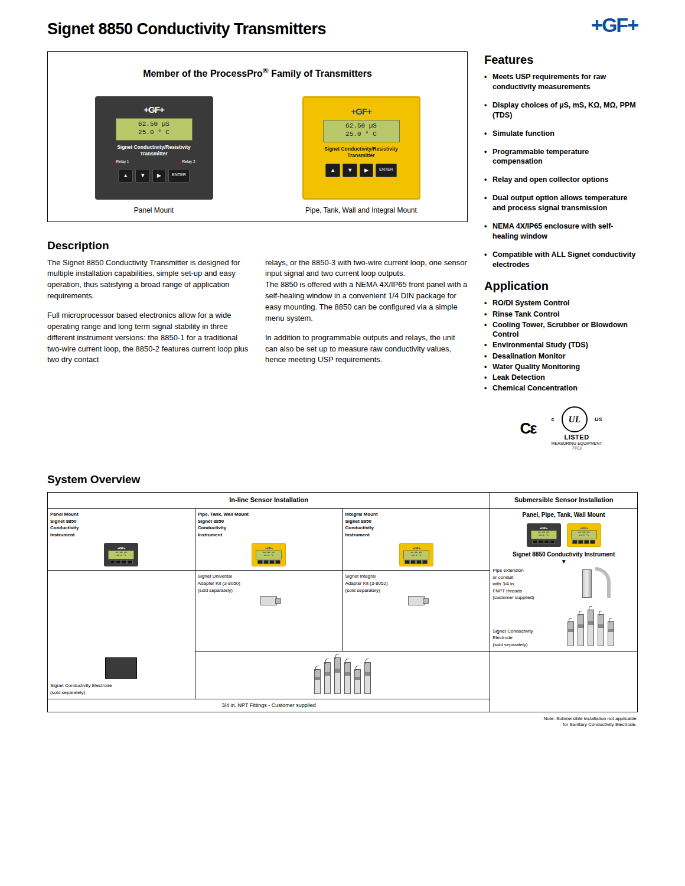Signet 8850 Conductivity Transmitters
+GF+
Member of the ProcessPro® Family of Transmitters
+GF+
62.50 µS
25.0 ° C
Signet Conductivity/Resistivity
Transmitter
Relay 1 Relay 2
▲
▼
▶
ENTER
Panel Mount
+GF+
62.50 µS
25.0 ° C
Signet Conductivity/Resistivity
Transmitter
▲
▼
▶
ENTER
Pipe, Tank, Wall and Integral Mount
Description
The Signet 8850 Conductivity Transmitter is designed for multiple installation capabilities, simple set-up and easy operation, thus satisfying a broad range of application requirements.
Full microprocessor based electronics allow for a wide operating range and long term signal stability in three different instrument versions: the 8850-1 for a traditional two-wire current loop, the 8850-2 features current loop plus two dry contact
relays, or the 8850-3 with two-wire current loop, one sensor input signal and two current loop outputs.
The 8850 is offered with a NEMA 4X/IP65 front panel with a self-healing window in a convenient 1/4 DIN package for easy mounting. The 8850 can be configured via a simple menu system.
In addition to programmable outputs and relays, the unit can also be set up to measure raw conductivity values, hence meeting USP requirements.
Features
Meets USP requirements for raw conductivity measurements
Display choices of µS, mS, KΩ, MΩ, PPM (TDS)
Simulate function
Programmable temperature compensation
Relay and open collector options
Dual output option allows temperature and process signal transmission
NEMA 4X/IP65 enclosure with self-healing window
Compatible with ALL Signet conductivity electrodes
Application
RO/DI System Control
Rinse Tank Control
Cooling Tower, Scrubber or Blowdown Control
Environmental Study (TDS)
Desalination Monitor
Water Quality Monitoring
Leak Detection
Chemical Concentration
Cε
c
UL
US
LISTED
MEASURING EQUIPMENT
77CJ
System Overview
| In-line Sensor Installation | Submersible Sensor Installation |
| --- | --- |
| Panel Mount Signet 8850 Conductivity Instrument +GF+ 62.50 µS 25.0 °C | Pipe, Tank, Wall Mount Signet 8850 Conductivity Instrument +GF+ 62.50 µS 25.0 °C | Integral Mount Signet 8850 Conductivity Instrument +GF+ 62.50 µS 25.0 °C | Panel, Pipe, Tank, Wall Mount +GF+ 62.50 µS 25.0 °C +GF+ 62.50 µS 25.0 °C Signet 8850 Conductivity Instrument ▼ Pipe extension or conduit with 3/4 in. FNPT threads (customer supplied) Signet Conductivity Electrode (sold separately) |
| Signet Conductivity Electrode (sold separately) | Signet Universal Adapter Kit (3-8050) (sold separately) | Signet Integral Adapter Kit (3-8052) (sold separately) |
| 3/4 in. NPT Fittings - Customer supplied |
Note: Submersible installation not applicable
for Sanitary Conductivity Electrode.